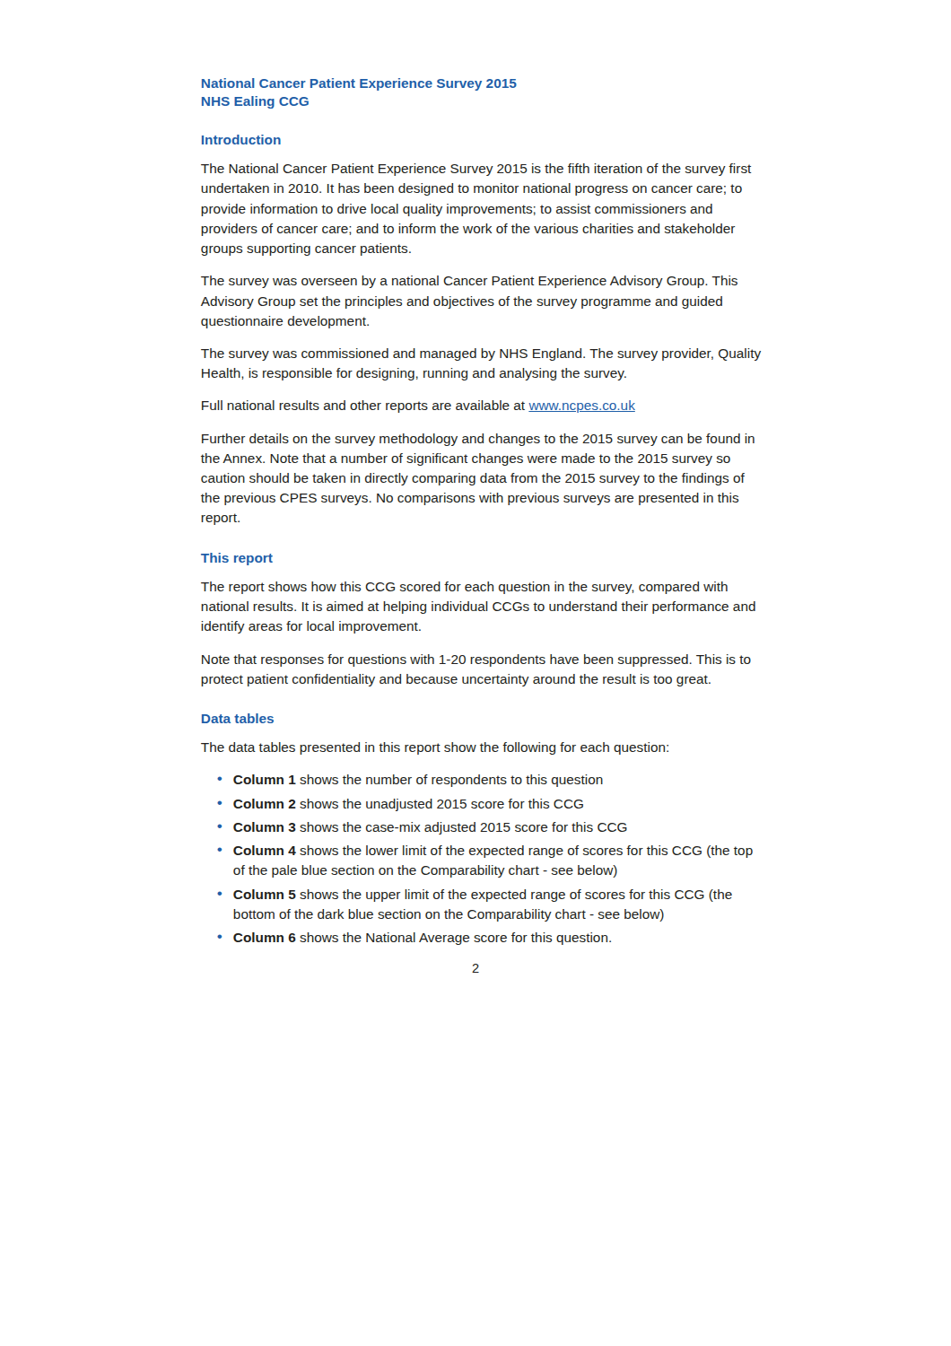National Cancer Patient Experience Survey 2015
NHS Ealing CCG
Introduction
The National Cancer Patient Experience Survey 2015 is the fifth iteration of the survey first undertaken in 2010. It has been designed to monitor national progress on cancer care; to provide information to drive local quality improvements; to assist commissioners and providers of cancer care; and to inform the work of the various charities and stakeholder groups supporting cancer patients.
The survey was overseen by a national Cancer Patient Experience Advisory Group. This Advisory Group set the principles and objectives of the survey programme and guided questionnaire development.
The survey was commissioned and managed by NHS England. The survey provider, Quality Health, is responsible for designing, running and analysing the survey.
Full national results and other reports are available at www.ncpes.co.uk
Further details on the survey methodology and changes to the 2015 survey can be found in the Annex. Note that a number of significant changes were made to the 2015 survey so caution should be taken in directly comparing data from the 2015 survey to the findings of the previous CPES surveys. No comparisons with previous surveys are presented in this report.
This report
The report shows how this CCG scored for each question in the survey, compared with national results. It is aimed at helping individual CCGs to understand their performance and identify areas for local improvement.
Note that responses for questions with 1-20 respondents have been suppressed. This is to protect patient confidentiality and because uncertainty around the result is too great.
Data tables
The data tables presented in this report show the following for each question:
Column 1 shows the number of respondents to this question
Column 2 shows the unadjusted 2015 score for this CCG
Column 3 shows the case-mix adjusted 2015 score for this CCG
Column 4 shows the lower limit of the expected range of scores for this CCG (the top of the pale blue section on the Comparability chart - see below)
Column 5 shows the upper limit of the expected range of scores for this CCG (the bottom of the dark blue section on the Comparability chart - see below)
Column 6 shows the National Average score for this question.
2